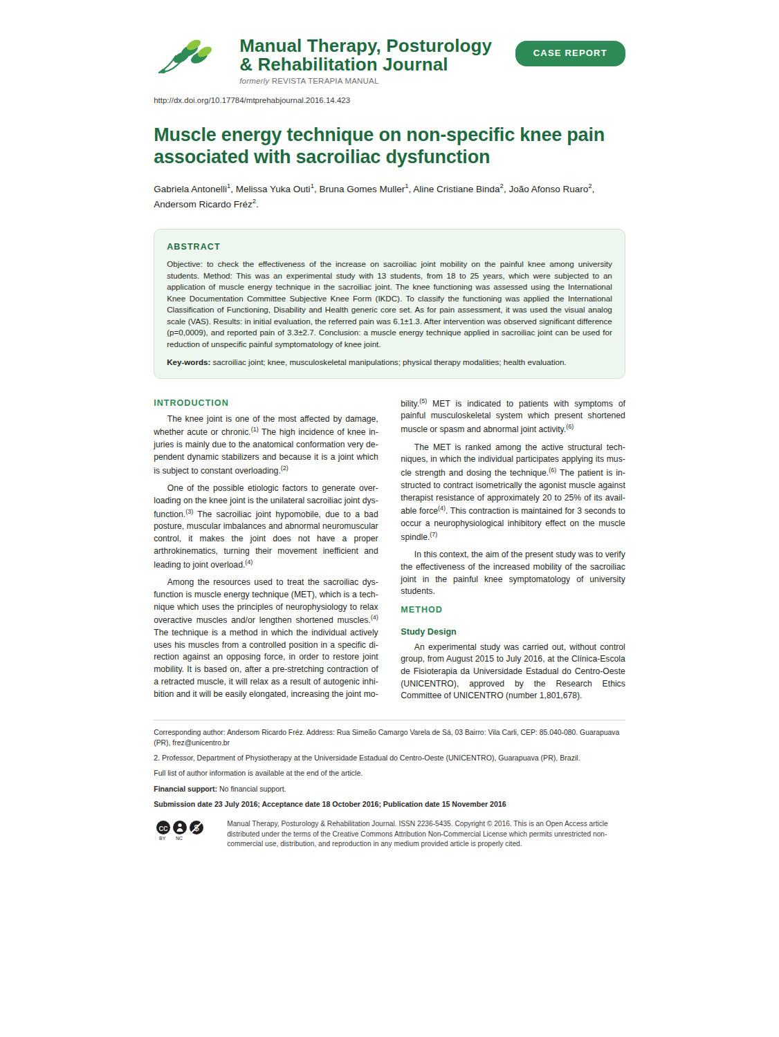Manual Therapy, Posturology & Rehabilitation Journal
formerly REVISTA TERAPIA MANUAL
CASE REPORT
http://dx.doi.org/10.17784/mtprehabjournal.2016.14.423
Muscle energy technique on non-specific knee pain associated with sacroiliac dysfunction
Gabriela Antonelli1, Melissa Yuka Outi1, Bruna Gomes Muller1, Aline Cristiane Binda2, João Afonso Ruaro2, Andersom Ricardo Fréz2.
ABSTRACT
Objective: to check the effectiveness of the increase on sacroiliac joint mobility on the painful knee among university students. Method: This was an experimental study with 13 students, from 18 to 25 years, which were subjected to an application of muscle energy technique in the sacroiliac joint. The knee functioning was assessed using the International Knee Documentation Committee Subjective Knee Form (IKDC). To classify the functioning was applied the International Classification of Functioning, Disability and Health generic core set. As for pain assessment, it was used the visual analog scale (VAS). Results: in initial evaluation, the referred pain was 6.1±1.3. After intervention was observed significant difference (p=0,0009), and reported pain of 3.3±2.7. Conclusion: a muscle energy technique applied in sacroiliac joint can be used for reduction of unspecific painful symptomatology of knee joint.
Key-words: sacroiliac joint; knee, musculoskeletal manipulations; physical therapy modalities; health evaluation.
INTRODUCTION
The knee joint is one of the most affected by damage, whether acute or chronic.(1) The high incidence of knee injuries is mainly due to the anatomical conformation very dependent dynamic stabilizers and because it is a joint which is subject to constant overloading.(2)
One of the possible etiologic factors to generate overloading on the knee joint is the unilateral sacroiliac joint dysfunction.(3) The sacroiliac joint hypomobile, due to a bad posture, muscular imbalances and abnormal neuromuscular control, it makes the joint does not have a proper arthrokinematics, turning their movement inefficient and leading to joint overload.(4)
Among the resources used to treat the sacroiliac dysfunction is muscle energy technique (MET), which is a technique which uses the principles of neurophysiology to relax overactive muscles and/or lengthen shortened muscles.(4) The technique is a method in which the individual actively uses his muscles from a controlled position in a specific direction against an opposing force, in order to restore joint mobility. It is based on, after a pre-stretching contraction of a retracted muscle, it will relax as a result of autogenic inhibition and it will be easily elongated, increasing the joint mobility.(5) MET is indicated to patients with symptoms of painful musculoskeletal system which present shortened muscle or spasm and abnormal joint activity.(6)
The MET is ranked among the active structural techniques, in which the individual participates applying its muscle strength and dosing the technique.(6) The patient is instructed to contract isometrically the agonist muscle against therapist resistance of approximately 20 to 25% of its available force(4). This contraction is maintained for 3 seconds to occur a neurophysiological inhibitory effect on the muscle spindle.(7)
In this context, the aim of the present study was to verify the effectiveness of the increased mobility of the sacroiliac joint in the painful knee symptomatology of university students.
METHOD
Study Design
An experimental study was carried out, without control group, from August 2015 to July 2016, at the Clínica-Escola de Fisioterapia da Universidade Estadual do Centro-Oeste (UNICENTRO), approved by the Research Ethics Committee of UNICENTRO (number 1,801,678).
Corresponding author: Andersom Ricardo Fréz. Address: Rua Simeão Camargo Varela de Sá, 03 Bairro: Vila Carli, CEP: 85.040-080. Guarapuava (PR), frez@unicentro.br
2. Professor, Department of Physiotherapy at the Universidade Estadual do Centro-Oeste (UNICENTRO), Guarapuava (PR), Brazil.
Full list of author information is available at the end of the article.
Financial support: No financial support.
Submission date 23 July 2016; Acceptance date 18 October 2016; Publication date 15 November 2016
cc $ BY NC
Manual Therapy, Posturology & Rehabilitation Journal. ISSN 2236-5435. Copyright © 2016. This is an Open Access article distributed under the terms of the Creative Commons Attribution Non-Commercial License which permits unrestricted non-commercial use, distribution, and reproduction in any medium provided article is properly cited.